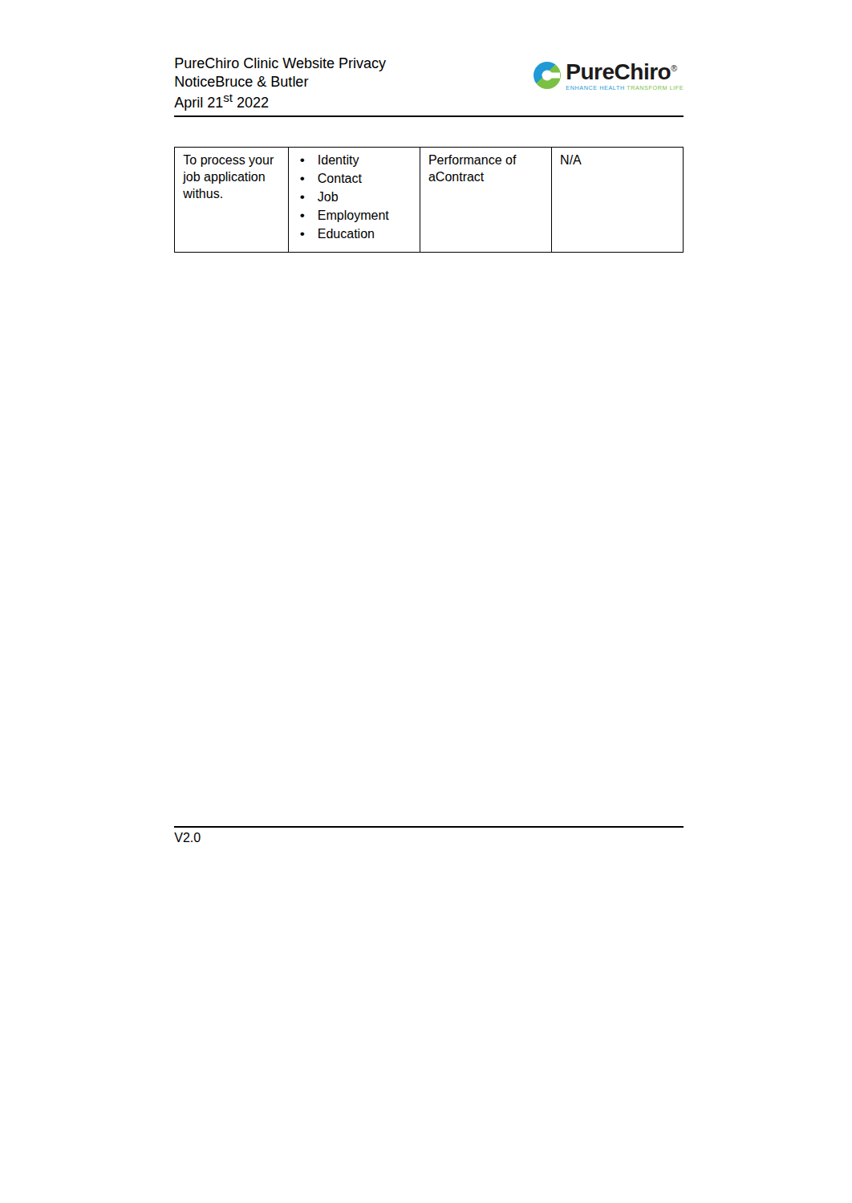PureChiro Clinic Website Privacy NoticeBruce & Butler
April 21st 2022
Pure Chiro®
ENHANCE HEALTH TRANSFORM LIFE
| To process your job application withus. | Identity Contact Job Employment Education | Performance of aContract | N/A |
V2.0